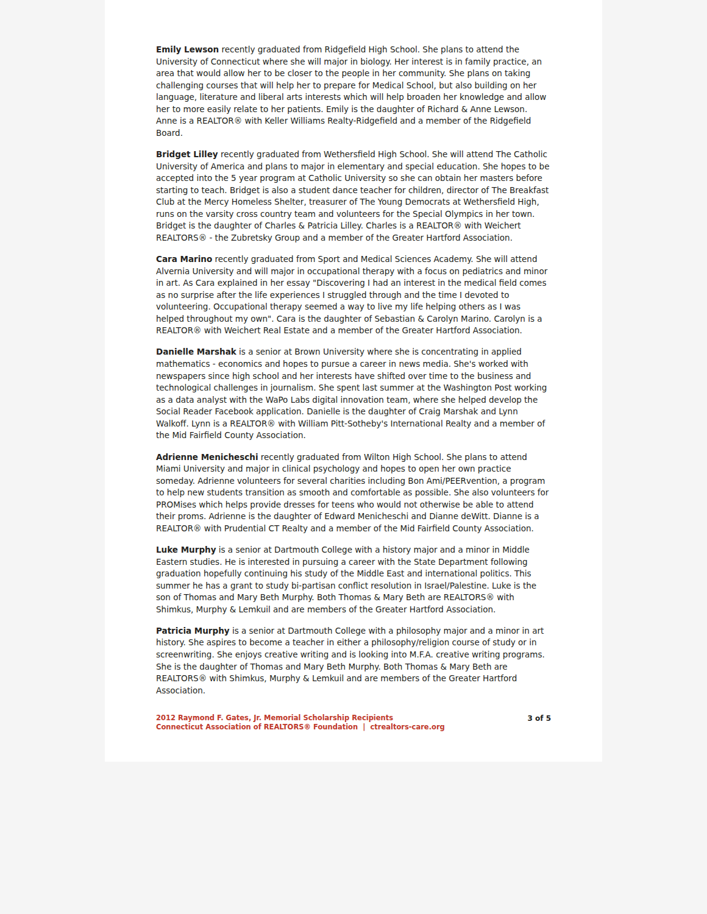Emily Lewson recently graduated from Ridgefield High School. She plans to attend the University of Connecticut where she will major in biology. Her interest is in family practice, an area that would allow her to be closer to the people in her community. She plans on taking challenging courses that will help her to prepare for Medical School, but also building on her language, literature and liberal arts interests which will help broaden her knowledge and allow her to more easily relate to her patients. Emily is the daughter of Richard & Anne Lewson. Anne is a REALTOR® with Keller Williams Realty-Ridgefield and a member of the Ridgefield Board.
Bridget Lilley recently graduated from Wethersfield High School. She will attend The Catholic University of America and plans to major in elementary and special education. She hopes to be accepted into the 5 year program at Catholic University so she can obtain her masters before starting to teach. Bridget is also a student dance teacher for children, director of The Breakfast Club at the Mercy Homeless Shelter, treasurer of The Young Democrats at Wethersfield High, runs on the varsity cross country team and volunteers for the Special Olympics in her town. Bridget is the daughter of Charles & Patricia Lilley. Charles is a REALTOR® with Weichert REALTORS® - the Zubretsky Group and a member of the Greater Hartford Association.
Cara Marino recently graduated from Sport and Medical Sciences Academy. She will attend Alvernia University and will major in occupational therapy with a focus on pediatrics and minor in art. As Cara explained in her essay "Discovering I had an interest in the medical field comes as no surprise after the life experiences I struggled through and the time I devoted to volunteering. Occupational therapy seemed a way to live my life helping others as I was helped throughout my own". Cara is the daughter of Sebastian & Carolyn Marino. Carolyn is a REALTOR® with Weichert Real Estate and a member of the Greater Hartford Association.
Danielle Marshak is a senior at Brown University where she is concentrating in applied mathematics - economics and hopes to pursue a career in news media. She's worked with newspapers since high school and her interests have shifted over time to the business and technological challenges in journalism. She spent last summer at the Washington Post working as a data analyst with the WaPo Labs digital innovation team, where she helped develop the Social Reader Facebook application. Danielle is the daughter of Craig Marshak and Lynn Walkoff. Lynn is a REALTOR® with William Pitt-Sotheby's International Realty and a member of the Mid Fairfield County Association.
Adrienne Menicheschi recently graduated from Wilton High School. She plans to attend Miami University and major in clinical psychology and hopes to open her own practice someday. Adrienne volunteers for several charities including Bon Ami/PEERvention, a program to help new students transition as smooth and comfortable as possible. She also volunteers for PROMises which helps provide dresses for teens who would not otherwise be able to attend their proms. Adrienne is the daughter of Edward Menicheschi and Dianne deWitt. Dianne is a REALTOR® with Prudential CT Realty and a member of the Mid Fairfield County Association.
Luke Murphy is a senior at Dartmouth College with a history major and a minor in Middle Eastern studies. He is interested in pursuing a career with the State Department following graduation hopefully continuing his study of the Middle East and international politics. This summer he has a grant to study bi-partisan conflict resolution in Israel/Palestine. Luke is the son of Thomas and Mary Beth Murphy. Both Thomas & Mary Beth are REALTORS® with Shimkus, Murphy & Lemkuil and are members of the Greater Hartford Association.
Patricia Murphy is a senior at Dartmouth College with a philosophy major and a minor in art history. She aspires to become a teacher in either a philosophy/religion course of study or in screenwriting. She enjoys creative writing and is looking into M.F.A. creative writing programs. She is the daughter of Thomas and Mary Beth Murphy. Both Thomas & Mary Beth are REALTORS® with Shimkus, Murphy & Lemkuil and are members of the Greater Hartford Association.
3 of 5 2012 Raymond F. Gates, Jr. Memorial Scholarship Recipients Connecticut Association of REALTORS® Foundation | ctrealtors-care.org